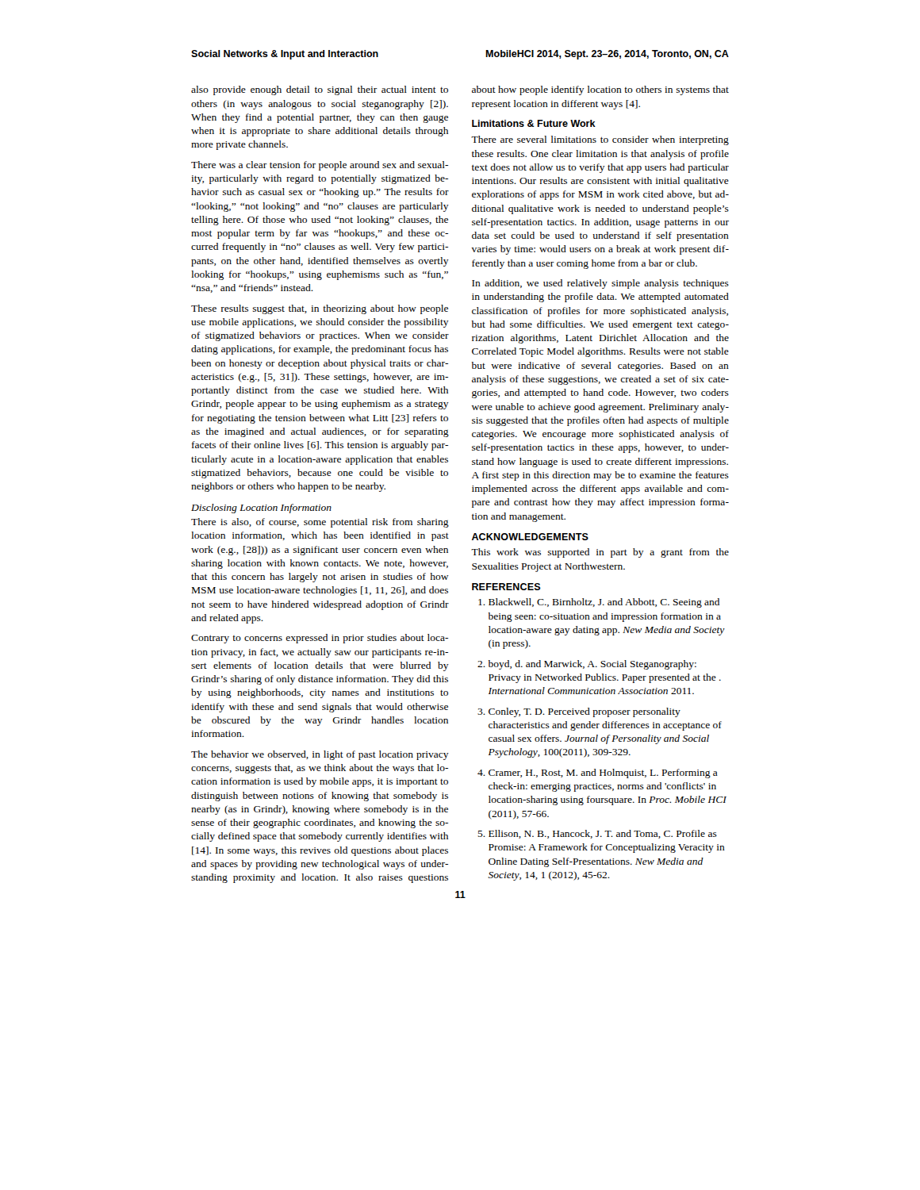Social Networks & Input and Interaction
MobileHCI 2014, Sept. 23–26, 2014, Toronto, ON, CA
also provide enough detail to signal their actual intent to others (in ways analogous to social steganography [2]). When they find a potential partner, they can then gauge when it is appropriate to share additional details through more private channels.
There was a clear tension for people around sex and sexuality, particularly with regard to potentially stigmatized behavior such as casual sex or “hooking up.” The results for “looking,” “not looking” and “no” clauses are particularly telling here. Of those who used “not looking” clauses, the most popular term by far was “hookups,” and these occurred frequently in “no” clauses as well. Very few participants, on the other hand, identified themselves as overtly looking for “hookups,” using euphemisms such as “fun,” “nsa,” and “friends” instead.
These results suggest that, in theorizing about how people use mobile applications, we should consider the possibility of stigmatized behaviors or practices. When we consider dating applications, for example, the predominant focus has been on honesty or deception about physical traits or characteristics (e.g., [5, 31]). These settings, however, are importantly distinct from the case we studied here. With Grindr, people appear to be using euphemism as a strategy for negotiating the tension between what Litt [23] refers to as the imagined and actual audiences, or for separating facets of their online lives [6]. This tension is arguably particularly acute in a location-aware application that enables stigmatized behaviors, because one could be visible to neighbors or others who happen to be nearby.
Disclosing Location Information
There is also, of course, some potential risk from sharing location information, which has been identified in past work (e.g., [28])) as a significant user concern even when sharing location with known contacts. We note, however, that this concern has largely not arisen in studies of how MSM use location-aware technologies [1, 11, 26], and does not seem to have hindered widespread adoption of Grindr and related apps.
Contrary to concerns expressed in prior studies about location privacy, in fact, we actually saw our participants re-insert elements of location details that were blurred by Grindr’s sharing of only distance information. They did this by using neighborhoods, city names and institutions to identify with these and send signals that would otherwise be obscured by the way Grindr handles location information.
The behavior we observed, in light of past location privacy concerns, suggests that, as we think about the ways that location information is used by mobile apps, it is important to distinguish between notions of knowing that somebody is nearby (as in Grindr), knowing where somebody is in the sense of their geographic coordinates, and knowing the socially defined space that somebody currently identifies with [14]. In some ways, this revives old questions about places and spaces by providing new technological ways of understanding proximity and location. It also raises questions about how people identify location to others in systems that represent location in different ways [4].
Limitations & Future Work
There are several limitations to consider when interpreting these results. One clear limitation is that analysis of profile text does not allow us to verify that app users had particular intentions. Our results are consistent with initial qualitative explorations of apps for MSM in work cited above, but additional qualitative work is needed to understand people’s self-presentation tactics. In addition, usage patterns in our data set could be used to understand if self presentation varies by time: would users on a break at work present differently than a user coming home from a bar or club.
In addition, we used relatively simple analysis techniques in understanding the profile data. We attempted automated classification of profiles for more sophisticated analysis, but had some difficulties. We used emergent text categorization algorithms, Latent Dirichlet Allocation and the Correlated Topic Model algorithms. Results were not stable but were indicative of several categories. Based on an analysis of these suggestions, we created a set of six categories, and attempted to hand code. However, two coders were unable to achieve good agreement. Preliminary analysis suggested that the profiles often had aspects of multiple categories. We encourage more sophisticated analysis of self-presentation tactics in these apps, however, to understand how language is used to create different impressions. A first step in this direction may be to examine the features implemented across the different apps available and compare and contrast how they may affect impression formation and management.
Acknowledgements
This work was supported in part by a grant from the Sexualities Project at Northwestern.
References
Blackwell, C., Birnholtz, J. and Abbott, C. Seeing and being seen: co-situation and impression formation in a location-aware gay dating app. New Media and Society (in press).
boyd, d. and Marwick, A. Social Steganography: Privacy in Networked Publics. Paper presented at the . International Communication Association 2011.
Conley, T. D. Perceived proposer personality characteristics and gender differences in acceptance of casual sex offers. Journal of Personality and Social Psychology, 100(2011), 309-329.
Cramer, H., Rost, M. and Holmquist, L. Performing a check-in: emerging practices, norms and 'conflicts' in location-sharing using foursquare. In Proc. Mobile HCI (2011), 57-66.
Ellison, N. B., Hancock, J. T. and Toma, C. Profile as Promise: A Framework for Conceptualizing Veracity in Online Dating Self-Presentations. New Media and Society, 14, 1 (2012), 45-62.
11